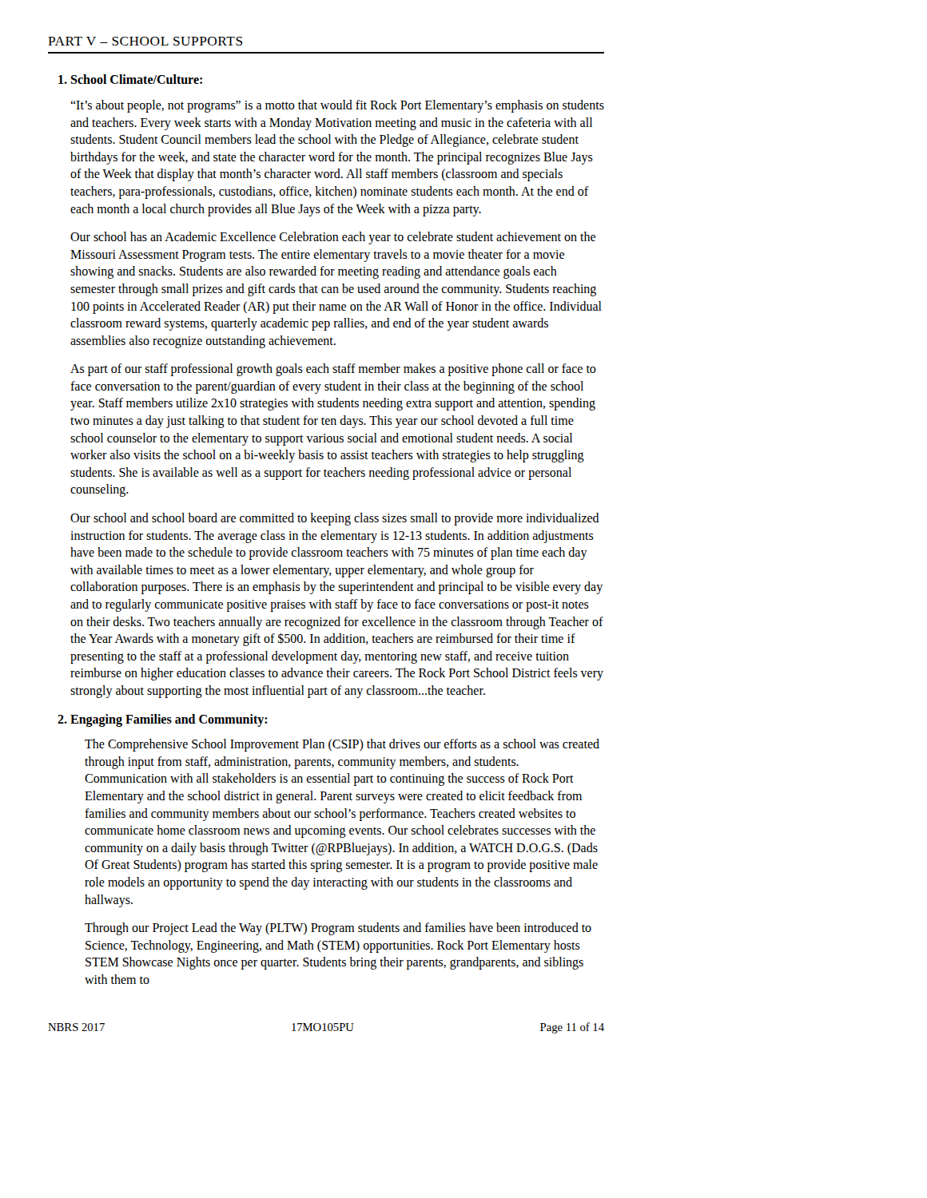PART V – SCHOOL SUPPORTS
School Climate/Culture:
“It’s about people, not programs” is a motto that would fit Rock Port Elementary’s emphasis on students and teachers. Every week starts with a Monday Motivation meeting and music in the cafeteria with all students. Student Council members lead the school with the Pledge of Allegiance, celebrate student birthdays for the week, and state the character word for the month. The principal recognizes Blue Jays of the Week that display that month’s character word. All staff members (classroom and specials teachers, para-professionals, custodians, office, kitchen) nominate students each month. At the end of each month a local church provides all Blue Jays of the Week with a pizza party.
Our school has an Academic Excellence Celebration each year to celebrate student achievement on the Missouri Assessment Program tests. The entire elementary travels to a movie theater for a movie showing and snacks. Students are also rewarded for meeting reading and attendance goals each semester through small prizes and gift cards that can be used around the community. Students reaching 100 points in Accelerated Reader (AR) put their name on the AR Wall of Honor in the office. Individual classroom reward systems, quarterly academic pep rallies, and end of the year student awards assemblies also recognize outstanding achievement.
As part of our staff professional growth goals each staff member makes a positive phone call or face to face conversation to the parent/guardian of every student in their class at the beginning of the school year. Staff members utilize 2x10 strategies with students needing extra support and attention, spending two minutes a day just talking to that student for ten days. This year our school devoted a full time school counselor to the elementary to support various social and emotional student needs. A social worker also visits the school on a bi-weekly basis to assist teachers with strategies to help struggling students. She is available as well as a support for teachers needing professional advice or personal counseling.
Our school and school board are committed to keeping class sizes small to provide more individualized instruction for students. The average class in the elementary is 12-13 students. In addition adjustments have been made to the schedule to provide classroom teachers with 75 minutes of plan time each day with available times to meet as a lower elementary, upper elementary, and whole group for collaboration purposes. There is an emphasis by the superintendent and principal to be visible every day and to regularly communicate positive praises with staff by face to face conversations or post-it notes on their desks. Two teachers annually are recognized for excellence in the classroom through Teacher of the Year Awards with a monetary gift of $500. In addition, teachers are reimbursed for their time if presenting to the staff at a professional development day, mentoring new staff, and receive tuition reimburse on higher education classes to advance their careers. The Rock Port School District feels very strongly about supporting the most influential part of any classroom...the teacher.
Engaging Families and Community:
The Comprehensive School Improvement Plan (CSIP) that drives our efforts as a school was created through input from staff, administration, parents, community members, and students. Communication with all stakeholders is an essential part to continuing the success of Rock Port Elementary and the school district in general. Parent surveys were created to elicit feedback from families and community members about our school’s performance. Teachers created websites to communicate home classroom news and upcoming events. Our school celebrates successes with the community on a daily basis through Twitter (@RPBluejays). In addition, a WATCH D.O.G.S. (Dads Of Great Students) program has started this spring semester. It is a program to provide positive male role models an opportunity to spend the day interacting with our students in the classrooms and hallways.
Through our Project Lead the Way (PLTW) Program students and families have been introduced to Science, Technology, Engineering, and Math (STEM) opportunities. Rock Port Elementary hosts STEM Showcase Nights once per quarter. Students bring their parents, grandparents, and siblings with them to
NBRS 2017 17MO105PU Page 11 of 14